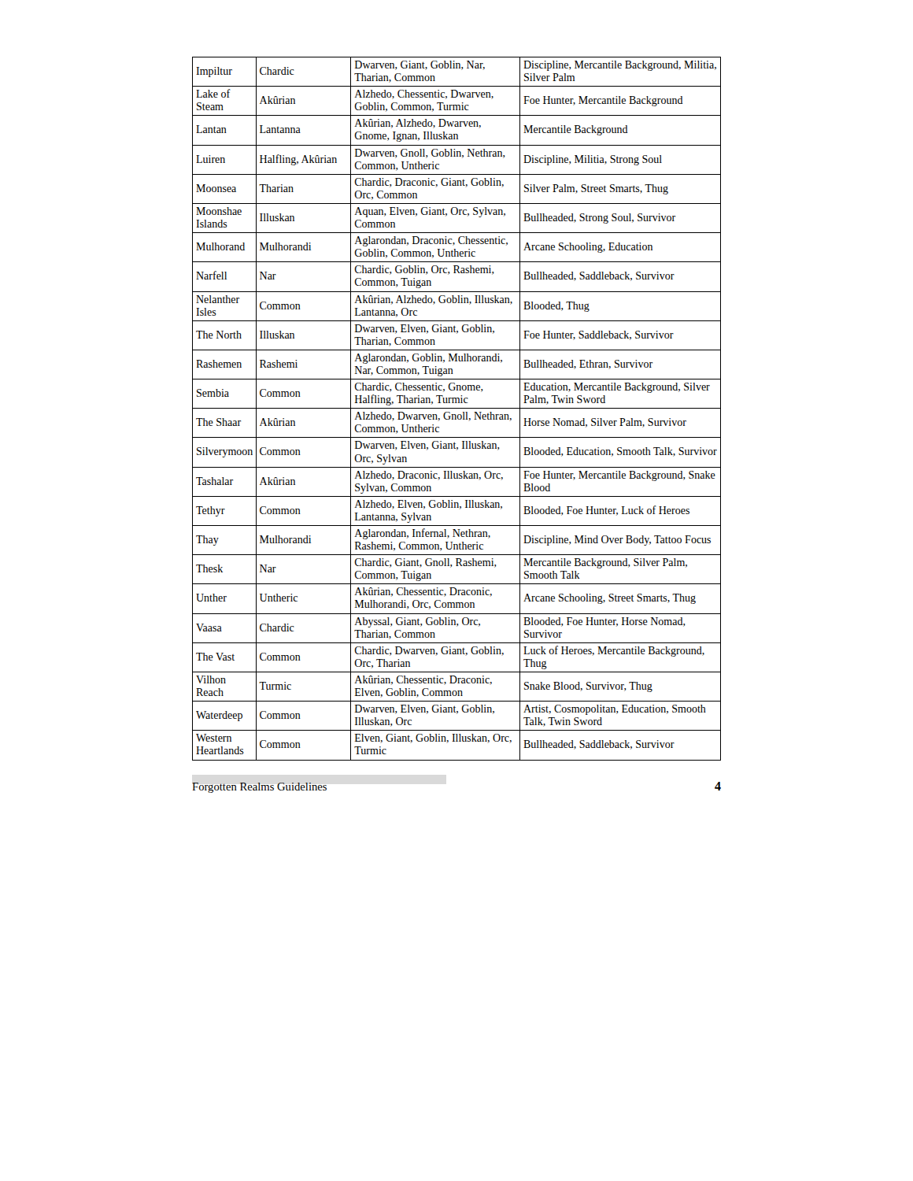| Impiltur | Chardic | Dwarven, Giant, Goblin, Nar, Tharian, Common | Discipline, Mercantile Background, Militia, Silver Palm |
| Lake of Steam | Akûrian | Alzhedo, Chessentic, Dwarven, Goblin, Common, Turmic | Foe Hunter, Mercantile Background |
| Lantan | Lantanna | Akûrian, Alzhedo, Dwarven, Gnome, Ignan, Illuskan | Mercantile Background |
| Luiren | Halfling, Akûrian | Dwarven, Gnoll, Goblin, Nethran, Common, Untheric | Discipline, Militia, Strong Soul |
| Moonsea | Tharian | Chardic, Draconic, Giant, Goblin, Orc, Common | Silver Palm, Street Smarts, Thug |
| Moonshae Islands | Illuskan | Aquan, Elven, Giant, Orc, Sylvan, Common | Bullheaded, Strong Soul, Survivor |
| Mulhorand | Mulhorandi | Aglarondan, Draconic, Chessentic, Goblin, Common, Untheric | Arcane Schooling, Education |
| Narfell | Nar | Chardic, Goblin, Orc, Rashemi, Common, Tuigan | Bullheaded, Saddleback, Survivor |
| Nelanther Isles | Common | Akûrian, Alzhedo, Goblin, Illuskan, Lantanna, Orc | Blooded, Thug |
| The North | Illuskan | Dwarven, Elven, Giant, Goblin, Tharian, Common | Foe Hunter, Saddleback, Survivor |
| Rashemen | Rashemi | Aglarondan, Goblin, Mulhorandi, Nar, Common, Tuigan | Bullheaded, Ethran, Survivor |
| Sembia | Common | Chardic, Chessentic, Gnome, Halfling, Tharian, Turmic | Education, Mercantile Background, Silver Palm, Twin Sword |
| The Shaar | Akûrian | Alzhedo, Dwarven, Gnoll, Nethran, Common, Untheric | Horse Nomad, Silver Palm, Survivor |
| Silverymoon | Common | Dwarven, Elven, Giant, Illuskan, Orc, Sylvan | Blooded, Education, Smooth Talk, Survivor |
| Tashalar | Akûrian | Alzhedo, Draconic, Illuskan, Orc, Sylvan, Common | Foe Hunter, Mercantile Background, Snake Blood |
| Tethyr | Common | Alzhedo, Elven, Goblin, Illuskan, Lantanna, Sylvan | Blooded, Foe Hunter, Luck of Heroes |
| Thay | Mulhorandi | Aglarondan, Infernal, Nethran, Rashemi, Common, Untheric | Discipline, Mind Over Body, Tattoo Focus |
| Thesk | Nar | Chardic, Giant, Gnoll, Rashemi, Common, Tuigan | Mercantile Background, Silver Palm, Smooth Talk |
| Unther | Untheric | Akûrian, Chessentic, Draconic, Mulhorandi, Orc, Common | Arcane Schooling, Street Smarts, Thug |
| Vaasa | Chardic | Abyssal, Giant, Goblin, Orc, Tharian, Common | Blooded, Foe Hunter, Horse Nomad, Survivor |
| The Vast | Common | Chardic, Dwarven, Giant, Goblin, Orc, Tharian | Luck of Heroes, Mercantile Background, Thug |
| Vilhon Reach | Turmic | Akûrian, Chessentic, Draconic, Elven, Goblin, Common | Snake Blood, Survivor, Thug |
| Waterdeep | Common | Dwarven, Elven, Giant, Goblin, Illuskan, Orc | Artist, Cosmopolitan, Education, Smooth Talk, Twin Sword |
| Western Heartlands | Common | Elven, Giant, Goblin, Illuskan, Orc, Turmic | Bullheaded, Saddleback, Survivor |
Forgotten Realms Guidelines 4